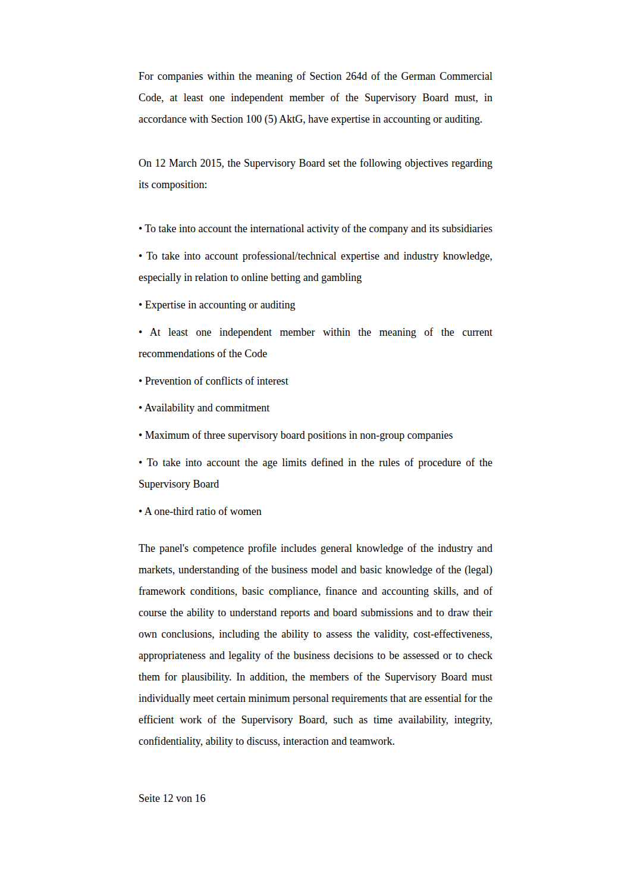For companies within the meaning of Section 264d of the German Commercial Code, at least one independent member of the Supervisory Board must, in accordance with Section 100 (5) AktG, have expertise in accounting or auditing.
On 12 March 2015, the Supervisory Board set the following objectives regarding its composition:
• To take into account the international activity of the company and its subsidiaries
• To take into account professional/technical expertise and industry knowledge, especially in relation to online betting and gambling
• Expertise in accounting or auditing
• At least one independent member within the meaning of the current recommendations of the Code
• Prevention of conflicts of interest
• Availability and commitment
• Maximum of three supervisory board positions in non-group companies
• To take into account the age limits defined in the rules of procedure of the Supervisory Board
• A one-third ratio of women
The panel's competence profile includes general knowledge of the industry and markets, understanding of the business model and basic knowledge of the (legal) framework conditions, basic compliance, finance and accounting skills, and of course the ability to understand reports and board submissions and to draw their own conclusions, including the ability to assess the validity, cost-effectiveness, appropriateness and legality of the business decisions to be assessed or to check them for plausibility. In addition, the members of the Supervisory Board must individually meet certain minimum personal requirements that are essential for the efficient work of the Supervisory Board, such as time availability, integrity, confidentiality, ability to discuss, interaction and teamwork.
Seite 12 von 16